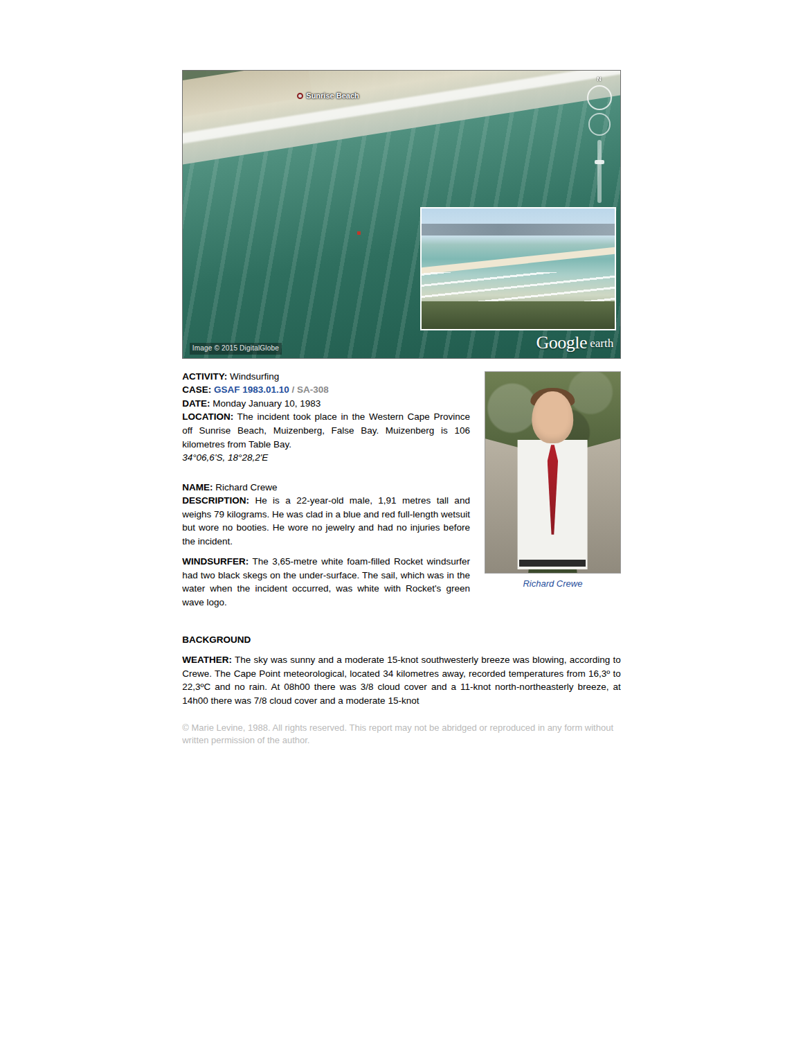Sunrise Beach
N
Image © 2015 DigitalGlobe
Google earth
Richard Crewe
ACTIVITY: Windsurfing
CASE: GSAF 1983.01.10 / SA-308
DATE: Monday January 10, 1983
LOCATION: The incident took place in the Western Cape Province off Sunrise Beach, Muizenberg, False Bay. Muizenberg is 106 kilometres from Table Bay.
34°06,6'S, 18°28,2'E
NAME: Richard Crewe
DESCRIPTION: He is a 22-year-old male, 1,91 metres tall and weighs 79 kilograms. He was clad in a blue and red full-length wetsuit but wore no booties. He wore no jewelry and had no injuries before the incident.
WINDSURFER: The 3,65-metre white foam-filled Rocket windsurfer had two black skegs on the under-surface. The sail, which was in the water when the incident occurred, was white with Rocket's green wave logo.
BACKGROUND
WEATHER: The sky was sunny and a moderate 15-knot southwesterly breeze was blowing, according to Crewe. The Cape Point meteorological, located 34 kilometres away, recorded temperatures from 16,3º to 22,3ºC and no rain. At 08h00 there was 3/8 cloud cover and a 11-knot north-northeasterly breeze, at 14h00 there was 7/8 cloud cover and a moderate 15-knot
© Marie Levine, 1988. All rights reserved. This report may not be abridged or reproduced in any form without written permission of the author.